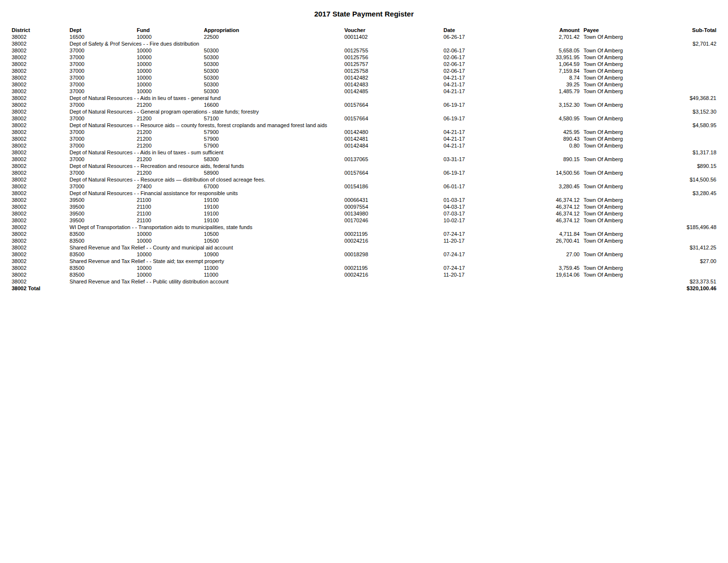2017 State Payment Register
| District | Dept | Fund | Appropriation | Voucher | Date | Amount | Payee | Sub-Total |
| --- | --- | --- | --- | --- | --- | --- | --- | --- |
| 38002 | 16500 | 10000 | 22500 | 00011402 | 06-26-17 | 2,701.42 | Town Of Amberg | |
| 38002 | Dept of Safety & Prof Services - - Fire dues distribution | | | $2,701.42 |
| 38002 | 37000 | 10000 | 50300 | 00125755 | 02-06-17 | 5,658.05 | Town Of Amberg | |
| 38002 | 37000 | 10000 | 50300 | 00125756 | 02-06-17 | 33,951.95 | Town Of Amberg | |
| 38002 | 37000 | 10000 | 50300 | 00125757 | 02-06-17 | 1,064.59 | Town Of Amberg | |
| 38002 | 37000 | 10000 | 50300 | 00125758 | 02-06-17 | 7,159.84 | Town Of Amberg | |
| 38002 | 37000 | 10000 | 50300 | 00142482 | 04-21-17 | 8.74 | Town Of Amberg | |
| 38002 | 37000 | 10000 | 50300 | 00142483 | 04-21-17 | 39.25 | Town Of Amberg | |
| 38002 | 37000 | 10000 | 50300 | 00142485 | 04-21-17 | 1,485.79 | Town Of Amberg | |
| 38002 | Dept of Natural Resources - - Aids in lieu of taxes - general fund | | | $49,368.21 |
| 38002 | 37000 | 21200 | 16600 | 00157664 | 06-19-17 | 3,152.30 | Town Of Amberg | |
| 38002 | Dept of Natural Resources - - General program operations - state funds; forestry | | | $3,152.30 |
| 38002 | 37000 | 21200 | 57100 | 00157664 | 06-19-17 | 4,580.95 | Town Of Amberg | |
| 38002 | Dept of Natural Resources - - Resource aids -- county forests, forest croplands and managed forest land aids | | | $4,580.95 |
| 38002 | 37000 | 21200 | 57900 | 00142480 | 04-21-17 | 425.95 | Town Of Amberg | |
| 38002 | 37000 | 21200 | 57900 | 00142481 | 04-21-17 | 890.43 | Town Of Amberg | |
| 38002 | 37000 | 21200 | 57900 | 00142484 | 04-21-17 | 0.80 | Town Of Amberg | |
| 38002 | Dept of Natural Resources - - Aids in lieu of taxes - sum sufficient | | | $1,317.18 |
| 38002 | 37000 | 21200 | 58300 | 00137065 | 03-31-17 | 890.15 | Town Of Amberg | |
| 38002 | Dept of Natural Resources - - Recreation and resource aids, federal funds | | | $890.15 |
| 38002 | 37000 | 21200 | 58900 | 00157664 | 06-19-17 | 14,500.56 | Town Of Amberg | |
| 38002 | Dept of Natural Resources - - Resource aids — distribution of closed acreage fees. | | | $14,500.56 |
| 38002 | 37000 | 27400 | 67000 | 00154186 | 06-01-17 | 3,280.45 | Town Of Amberg | |
| 38002 | Dept of Natural Resources - - Financial assistance for responsible units | | | $3,280.45 |
| 38002 | 39500 | 21100 | 19100 | 00066431 | 01-03-17 | 46,374.12 | Town Of Amberg | |
| 38002 | 39500 | 21100 | 19100 | 00097554 | 04-03-17 | 46,374.12 | Town Of Amberg | |
| 38002 | 39500 | 21100 | 19100 | 00134980 | 07-03-17 | 46,374.12 | Town Of Amberg | |
| 38002 | 39500 | 21100 | 19100 | 00170246 | 10-02-17 | 46,374.12 | Town Of Amberg | |
| 38002 | WI Dept of Transportation - - Transportation aids to municipalities, state funds | | | $185,496.48 |
| 38002 | 83500 | 10000 | 10500 | 00021195 | 07-24-17 | 4,711.84 | Town Of Amberg | |
| 38002 | 83500 | 10000 | 10500 | 00024216 | 11-20-17 | 26,700.41 | Town Of Amberg | |
| 38002 | Shared Revenue and Tax Relief - - County and municipal aid account | | | $31,412.25 |
| 38002 | 83500 | 10000 | 10900 | 00018298 | 07-24-17 | 27.00 | Town Of Amberg | |
| 38002 | Shared Revenue and Tax Relief - - State aid; tax exempt property | | | $27.00 |
| 38002 | 83500 | 10000 | 11000 | 00021195 | 07-24-17 | 3,759.45 | Town Of Amberg | |
| 38002 | 83500 | 10000 | 11000 | 00024216 | 11-20-17 | 19,614.06 | Town Of Amberg | |
| 38002 | Shared Revenue and Tax Relief - - Public utility distribution account | | | $23,373.51 |
| 38002 Total | | $320,100.46 |